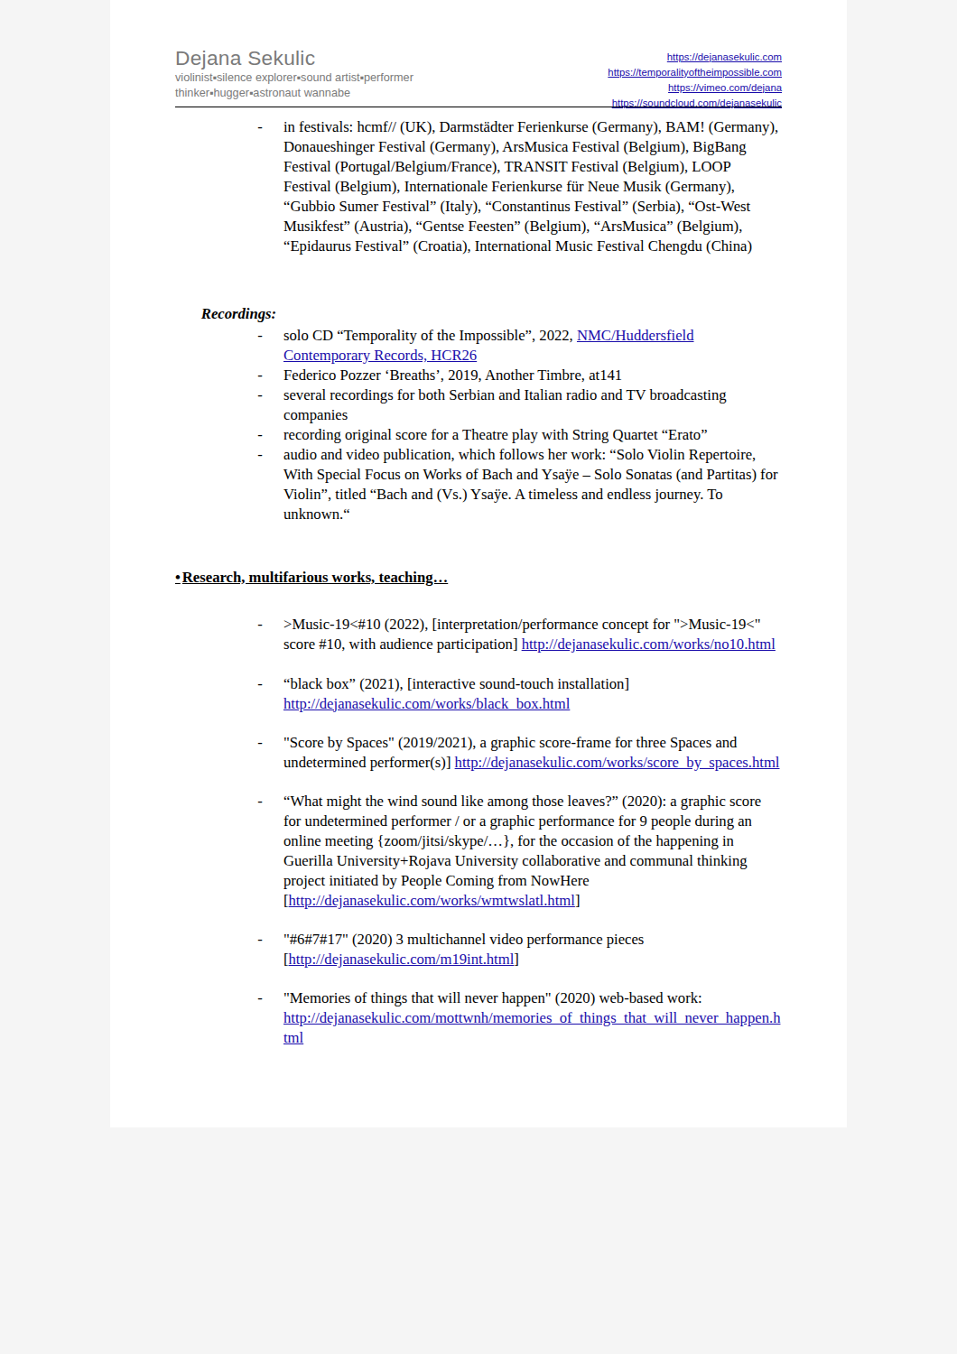Dejana Sekulic
violinist▪silence explorer▪sound artist▪performer
thinker▪hugger▪astronaut wannabe
https://dejanasekulic.com
https://temporalityoftheimpossible.com
https://vimeo.com/dejana
https://soundcloud.com/dejanasekulic
in festivals: hcmf// (UK), Darmstädter Ferienkurse (Germany), BAM! (Germany), Donaueshinger Festival (Germany), ArsMusica Festival (Belgium), BigBang Festival (Portugal/Belgium/France), TRANSIT Festival (Belgium), LOOP Festival (Belgium), Internationale Ferienkurse für Neue Musik (Germany), “Gubbio Sumer Festival” (Italy), “Constantinus Festival” (Serbia), “Ost-West Musikfest” (Austria), “Gentse Feesten” (Belgium), “ArsMusica” (Belgium), “Epidaurus Festival” (Croatia), International Music Festival Chengdu (China)
Recordings:
solo CD “Temporality of the Impossible”, 2022, NMC/Huddersfield Contemporary Records, HCR26
Federico Pozzer ‘Breaths’, 2019, Another Timbre, at141
several recordings for both Serbian and Italian radio and TV broadcasting companies
recording original score for a Theatre play with String Quartet “Erato”
audio and video publication, which follows her work: “Solo Violin Repertoire, With Special Focus on Works of Bach and Ysaÿe – Solo Sonatas (and Partitas) for Violin”, titled “Bach and (Vs.) Ysaÿe. A timeless and endless journey. To unknown.“
•Research, multifarious works, teaching…
>Music-19<#10 (2022), [interpretation/performance concept for ">Music-19<" score #10, with audience participation] http://dejanasekulic.com/works/no10.html
“black box” (2021), [interactive sound-touch installation]
http://dejanasekulic.com/works/black_box.html
"Score by Spaces" (2019/2021), a graphic score-frame for three Spaces and undetermined performer(s)] http://dejanasekulic.com/works/score_by_spaces.html
“What might the wind sound like among those leaves?” (2020): a graphic score for undetermined performer / or a graphic performance for 9 people during an online meeting {zoom/jitsi/skype/…}, for the occasion of the happening in Guerilla University+Rojava University collaborative and communal thinking project initiated by People Coming from NowHere
[http://dejanasekulic.com/works/wmtwslatl.html]
"#6#7#17" (2020) 3 multichannel video performance pieces
[http://dejanasekulic.com/m19int.html]
"Memories of things that will never happen" (2020) web-based work:
http://dejanasekulic.com/mottwnh/memories_of_things_that_will_never_happen.h
tml